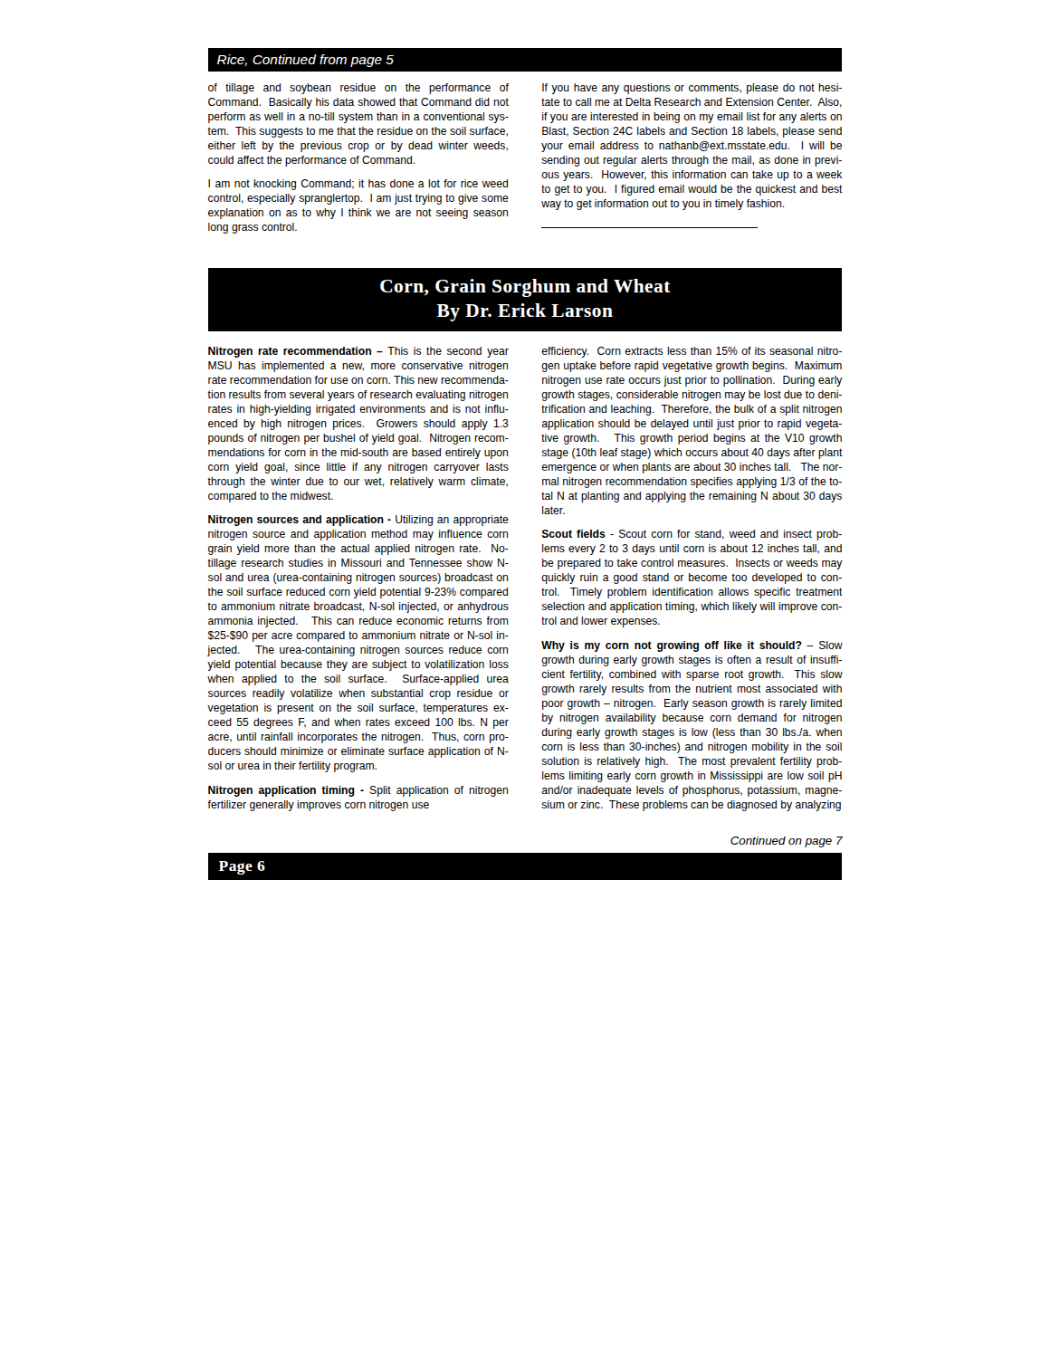Rice, Continued from page 5
of tillage and soybean residue on the performance of Command. Basically his data showed that Command did not perform as well in a no-till system than in a conventional system. This suggests to me that the residue on the soil surface, either left by the previous crop or by dead winter weeds, could affect the performance of Command.
I am not knocking Command; it has done a lot for rice weed control, especially spranglertop. I am just trying to give some explanation on as to why I think we are not seeing season long grass control.
If you have any questions or comments, please do not hesitate to call me at Delta Research and Extension Center. Also, if you are interested in being on my email list for any alerts on Blast, Section 24C labels and Section 18 labels, please send your email address to nathanb@ext.msstate.edu. I will be sending out regular alerts through the mail, as done in previous years. However, this information can take up to a week to get to you. I figured email would be the quickest and best way to get information out to you in timely fashion.
Corn, Grain Sorghum and Wheat By Dr. Erick Larson
Nitrogen rate recommendation – This is the second year MSU has implemented a new, more conservative nitrogen rate recommendation for use on corn. This new recommendation results from several years of research evaluating nitrogen rates in high-yielding irrigated environments and is not influenced by high nitrogen prices. Growers should apply 1.3 pounds of nitrogen per bushel of yield goal. Nitrogen recommendations for corn in the mid-south are based entirely upon corn yield goal, since little if any nitrogen carryover lasts through the winter due to our wet, relatively warm climate, compared to the midwest.
Nitrogen sources and application - Utilizing an appropriate nitrogen source and application method may influence corn grain yield more than the actual applied nitrogen rate. No-tillage research studies in Missouri and Tennessee show N-sol and urea (urea-containing nitrogen sources) broadcast on the soil surface reduced corn yield potential 9-23% compared to ammonium nitrate broadcast, N-sol injected, or anhydrous ammonia injected. This can reduce economic returns from $25-$90 per acre compared to ammonium nitrate or N-sol injected. The urea-containing nitrogen sources reduce corn yield potential because they are subject to volatilization loss when applied to the soil surface. Surface-applied urea sources readily volatilize when substantial crop residue or vegetation is present on the soil surface, temperatures exceed 55 degrees F, and when rates exceed 100 lbs. N per acre, until rainfall incorporates the nitrogen. Thus, corn producers should minimize or eliminate surface application of N-sol or urea in their fertility program.
Nitrogen application timing - Split application of nitrogen fertilizer generally improves corn nitrogen use
efficiency. Corn extracts less than 15% of its seasonal nitrogen uptake before rapid vegetative growth begins. Maximum nitrogen use rate occurs just prior to pollination. During early growth stages, considerable nitrogen may be lost due to denitrification and leaching. Therefore, the bulk of a split nitrogen application should be delayed until just prior to rapid vegetative growth. This growth period begins at the V10 growth stage (10th leaf stage) which occurs about 40 days after plant emergence or when plants are about 30 inches tall. The normal nitrogen recommendation specifies applying 1/3 of the total N at planting and applying the remaining N about 30 days later.
Scout fields - Scout corn for stand, weed and insect problems every 2 to 3 days until corn is about 12 inches tall, and be prepared to take control measures. Insects or weeds may quickly ruin a good stand or become too developed to control. Timely problem identification allows specific treatment selection and application timing, which likely will improve control and lower expenses.
Why is my corn not growing off like it should? – Slow growth during early growth stages is often a result of insufficient fertility, combined with sparse root growth. This slow growth rarely results from the nutrient most associated with poor growth – nitrogen. Early season growth is rarely limited by nitrogen availability because corn demand for nitrogen during early growth stages is low (less than 30 lbs./a. when corn is less than 30-inches) and nitrogen mobility in the soil solution is relatively high. The most prevalent fertility problems limiting early corn growth in Mississippi are low soil pH and/or inadequate levels of phosphorus, potassium, magnesium or zinc. These problems can be diagnosed by analyzing
Continued on page 7
Page 6